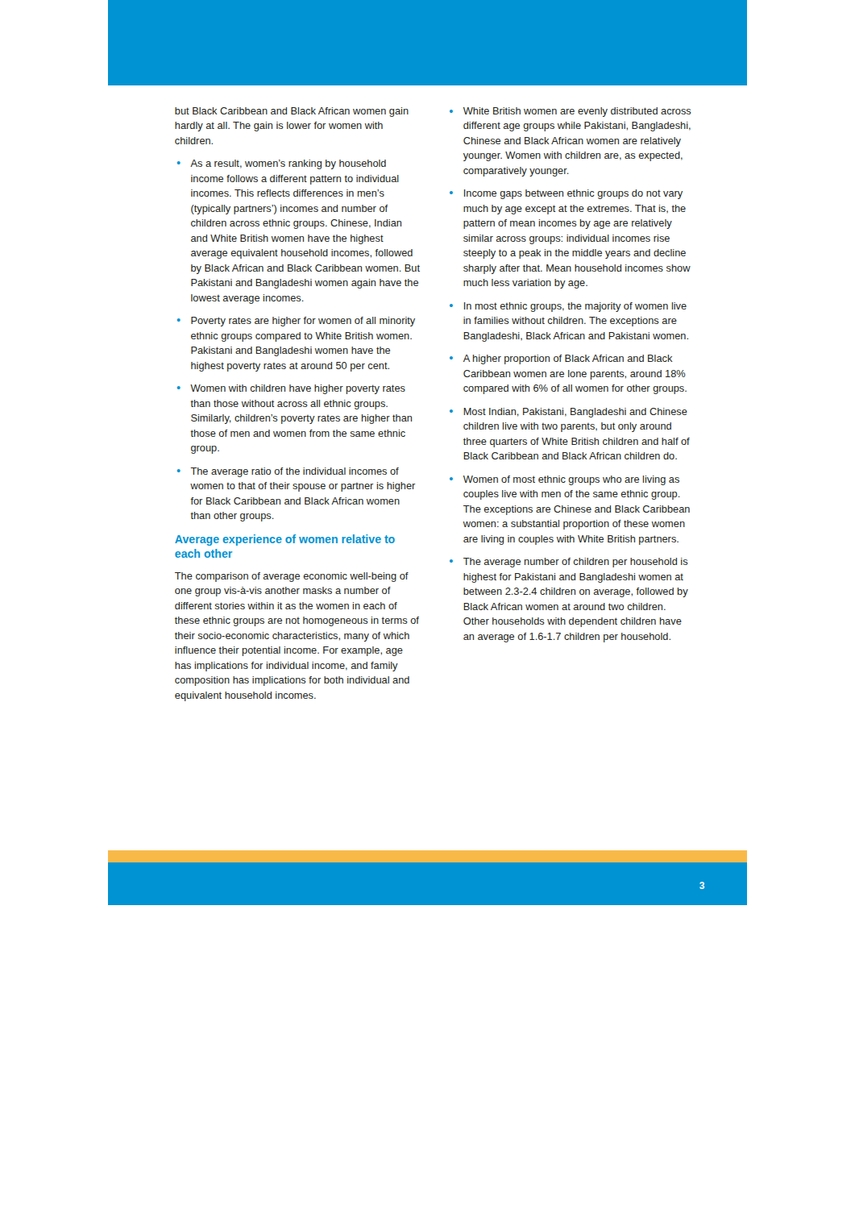but Black Caribbean and Black African women gain hardly at all. The gain is lower for women with children.
As a result, women’s ranking by household income follows a different pattern to individual incomes. This reflects differences in men’s (typically partners’) incomes and number of children across ethnic groups. Chinese, Indian and White British women have the highest average equivalent household incomes, followed by Black African and Black Caribbean women. But Pakistani and Bangladeshi women again have the lowest average incomes.
Poverty rates are higher for women of all minority ethnic groups compared to White British women. Pakistani and Bangladeshi women have the highest poverty rates at around 50 per cent.
Women with children have higher poverty rates than those without across all ethnic groups. Similarly, children’s poverty rates are higher than those of men and women from the same ethnic group.
The average ratio of the individual incomes of women to that of their spouse or partner is higher for Black Caribbean and Black African women than other groups.
Average experience of women relative to each other
The comparison of average economic well-being of one group vis-à-vis another masks a number of different stories within it as the women in each of these ethnic groups are not homogeneous in terms of their socio-economic characteristics, many of which influence their potential income. For example, age has implications for individual income, and family composition has implications for both individual and equivalent household incomes.
White British women are evenly distributed across different age groups while Pakistani, Bangladeshi, Chinese and Black African women are relatively younger. Women with children are, as expected, comparatively younger.
Income gaps between ethnic groups do not vary much by age except at the extremes. That is, the pattern of mean incomes by age are relatively similar across groups: individual incomes rise steeply to a peak in the middle years and decline sharply after that. Mean household incomes show much less variation by age.
In most ethnic groups, the majority of women live in families without children. The exceptions are Bangladeshi, Black African and Pakistani women.
A higher proportion of Black African and Black Caribbean women are lone parents, around 18% compared with 6% of all women for other groups.
Most Indian, Pakistani, Bangladeshi and Chinese children live with two parents, but only around three quarters of White British children and half of Black Caribbean and Black African children do.
Women of most ethnic groups who are living as couples live with men of the same ethnic group. The exceptions are Chinese and Black Caribbean women: a substantial proportion of these women are living in couples with White British partners.
The average number of children per household is highest for Pakistani and Bangladeshi women at between 2.3-2.4 children on average, followed by Black African women at around two children. Other households with dependent children have an average of 1.6-1.7 children per household.
3